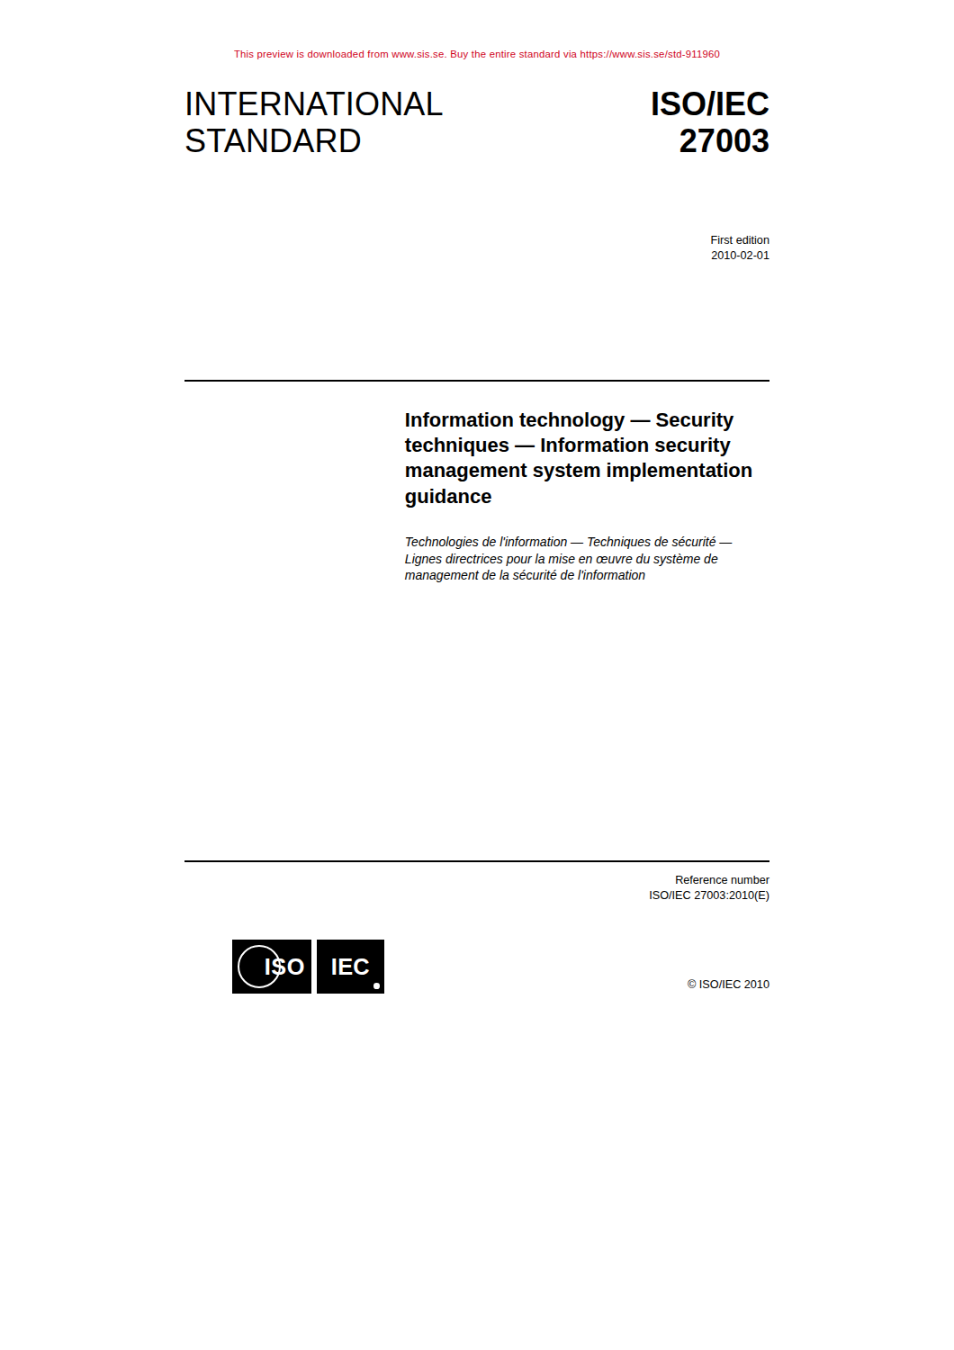This preview is downloaded from www.sis.se. Buy the entire standard via https://www.sis.se/std-911960
INTERNATIONAL
STANDARD
ISO/IEC
27003
First edition
2010-02-01
Information technology — Security techniques — Information security management system implementation guidance
Technologies de l'information — Techniques de sécurité — Lignes directrices pour la mise en œuvre du système de management de la sécurité de l'information
Reference number
ISO/IEC 27003:2010(E)
ISO
IEC
© ISO/IEC 2010